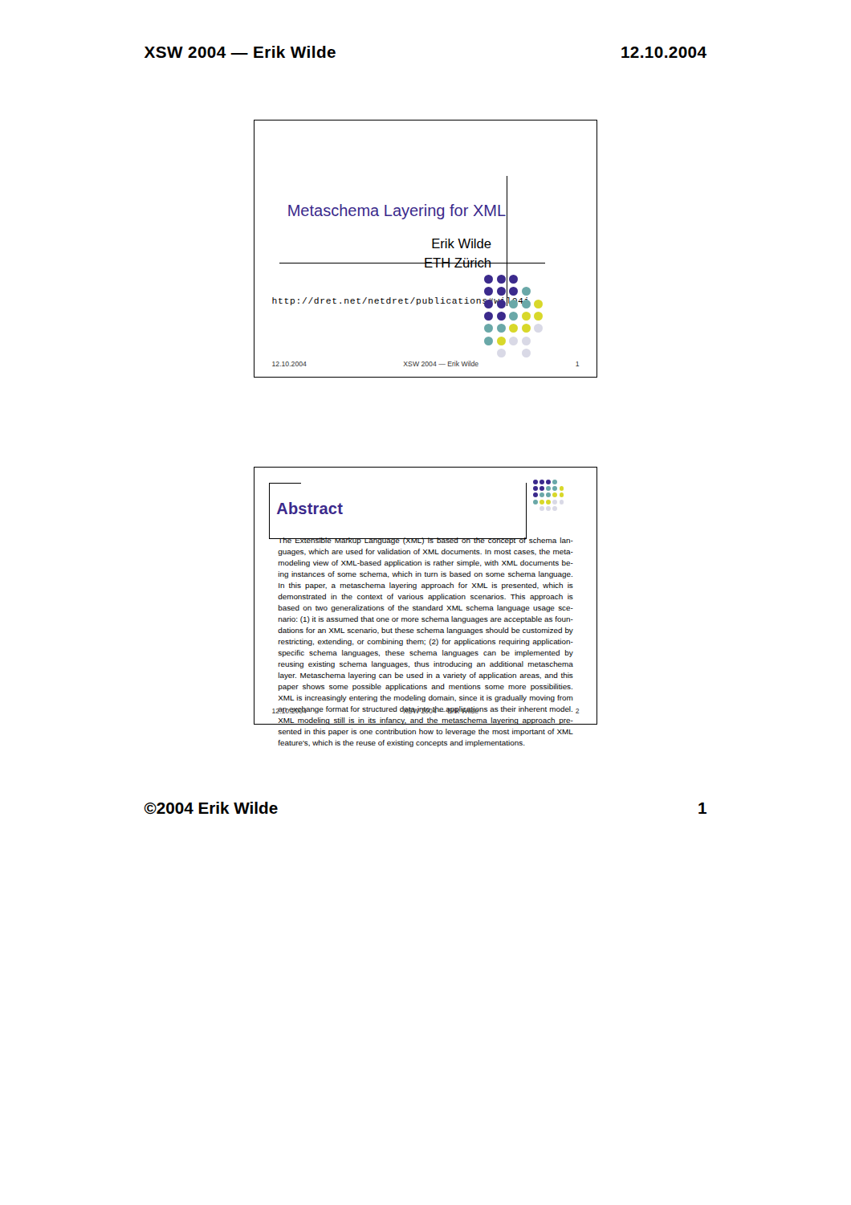XSW 2004 — Erik Wilde 12.10.2004
Metaschema Layering for XML
Erik Wilde
ETH Zürich
http://dret.net/netdret/publications#wil04i
12.10.2004 XSW 2004 — Erik Wilde 1
Abstract
The Extensible Markup Language (XML) is based on the concept of schema languages, which are used for validation of XML documents. In most cases, the meta-modeling view of XML-based application is rather simple, with XML documents being instances of some schema, which in turn is based on some schema language. In this paper, a metaschema layering approach for XML is presented, which is demonstrated in the context of various application scenarios. This approach is based on two generalizations of the standard XML schema language usage scenario: (1) it is assumed that one or more schema languages are acceptable as foundations for an XML scenario, but these schema languages should be customized by restricting, extending, or combining them; (2) for applications requiring application-specific schema languages, these schema languages can be implemented by reusing existing schema languages, thus introducing an additional metaschema layer. Metaschema layering can be used in a variety of application areas, and this paper shows some possible applications and mentions some more possibilities. XML is increasingly entering the modeling domain, since it is gradually moving from an exchange format for structured data into the applications as their inherent model. XML modeling still is in its infancy, and the metaschema layering approach presented in this paper is one contribution how to leverage the most important of XML feature's, which is the reuse of existing concepts and implementations.
12.10.2004 XSW 2004 — Erik Wilde 2
©2004 Erik Wilde 1